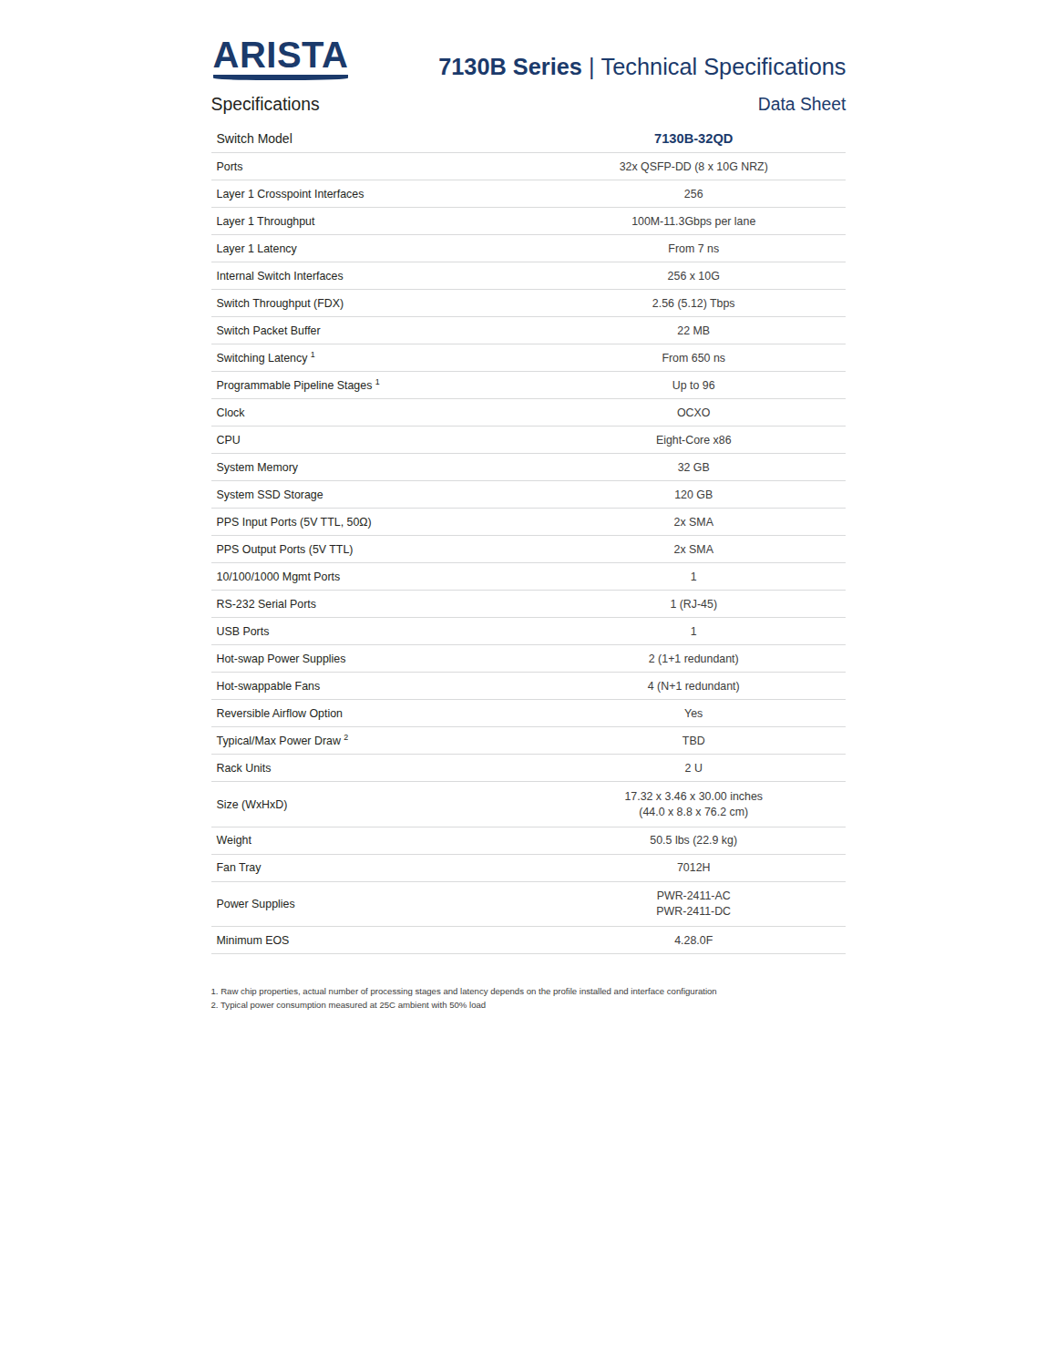ARISTA
7130B Series | Technical Specifications
Specifications
Data Sheet
| Switch Model | 7130B-32QD |
| --- | --- |
| Ports | 32x QSFP-DD (8 x 10G NRZ) |
| Layer 1 Crosspoint Interfaces | 256 |
| Layer 1 Throughput | 100M-11.3Gbps per lane |
| Layer 1 Latency | From 7 ns |
| Internal Switch Interfaces | 256 x 10G |
| Switch Throughput (FDX) | 2.56 (5.12) Tbps |
| Switch Packet Buffer | 22 MB |
| Switching Latency 1 | From 650 ns |
| Programmable Pipeline Stages 1 | Up to 96 |
| Clock | OCXO |
| CPU | Eight-Core x86 |
| System Memory | 32 GB |
| System SSD Storage | 120 GB |
| PPS Input Ports (5V TTL, 50Ω) | 2x SMA |
| PPS Output Ports (5V TTL) | 2x SMA |
| 10/100/1000 Mgmt Ports | 1 |
| RS-232 Serial Ports | 1 (RJ-45) |
| USB Ports | 1 |
| Hot-swap Power Supplies | 2 (1+1 redundant) |
| Hot-swappable Fans | 4 (N+1 redundant) |
| Reversible Airflow Option | Yes |
| Typical/Max Power Draw 2 | TBD |
| Rack Units | 2 U |
| Size (WxHxD) | 17.32 x 3.46 x 30.00 inches (44.0 x 8.8 x 76.2 cm) |
| Weight | 50.5 lbs (22.9 kg) |
| Fan Tray | 7012H |
| Power Supplies | PWR-2411-AC PWR-2411-DC |
| Minimum EOS | 4.28.0F |
1. Raw chip properties, actual number of processing stages and latency depends on the profile installed and interface configuration
2. Typical power consumption measured at 25C ambient with 50% load